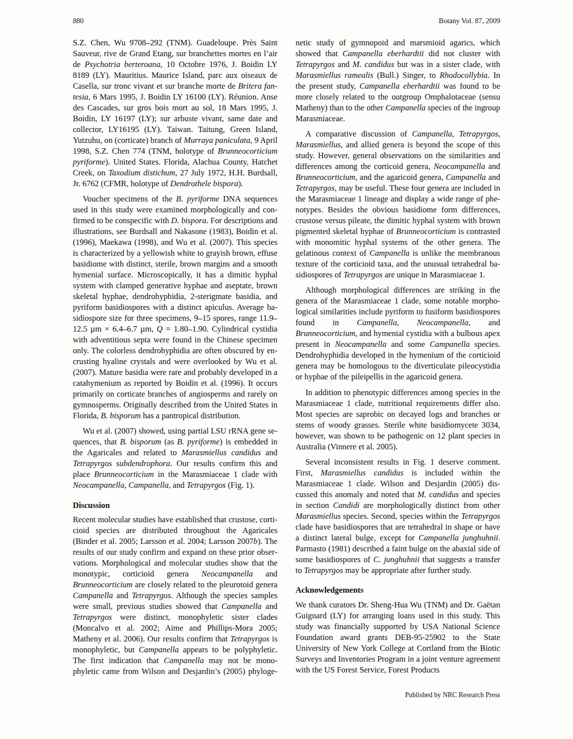880 Botany Vol. 87, 2009
S.Z. Chen, Wu 9708–292 (TNM). Guadeloupe. Près Saint Sauveur, rive de Grand Etang, sur branchettes mortes en l’air de Psychotria berteroana, 10 Octobre 1976, J. Boidin LY 8189 (LY). Mauritius. Maurice Island, parc aux oiseaux de Casella, sur tronc vivant et sur branche morte de Britera fantesia, 6 Mars 1995, J. Boidin LY 16100 (LY). Réunion. Anse des Cascades, sur gros bois mort au sol, 18 Mars 1995, J. Boidin, LY 16197 (LY); sur arbuste vivant, same date and collector, LY16195 (LY). Taiwan. Taitung, Green Island, Yutzuhu, on (corticate) branch of Murraya paniculata, 9 April 1998, S.Z. Chen 774 (TNM, holotype of Brunneocorticium pyriforme). United States. Florida, Alachua County, Hatchet Creek, on Taxodium distichum, 27 July 1972, H.H. Burdsall, Jr. 6762 (CFMR, holotype of Dendrothele bispora).
Voucher specimens of the B. pyriforme DNA sequences used in this study were examined morphologically and confirmed to be conspecific with D. bispora. For descriptions and illustrations, see Burdsall and Nakasone (1983), Boidin et al. (1996), Maekawa (1998), and Wu et al. (2007). This species is characterized by a yellowish white to grayish brown, effuse basidiome with distinct, sterile, brown margins and a smooth hymenial surface. Microscopically, it has a dimitic hyphal system with clamped generative hyphae and aseptate, brown skeletal hyphae, dendrohyphidia, 2-sterigmate basidia, and pyriform basidiospores with a distinct apiculus. Average basidiospore size for three specimens, 9–15 spores, range 11.9–12.5 µm × 6.4–6.7 µm, Q = 1.80–1.90. Cylindrical cystidia with adventitious septa were found in the Chinese specimen only. The colorless dendrohyphidia are often obscured by encrusting hyaline crystals and were overlooked by Wu et al. (2007). Mature basidia were rare and probably developed in a catahymenium as reported by Boidin et al. (1996). It occurs primarily on corticate branches of angiosperms and rarely on gymnosperms. Originally described from the United States in Florida, B. bisporum has a pantropical distribution.
Wu et al. (2007) showed, using partial LSU rRNA gene sequences, that B. bisporum (as B. pyriforme) is embedded in the Agaricales and related to Marasmiellus candidus and Tetrapyrgos subdendrophora. Our results confirm this and place Brunneocorticium in the Marasmiaceae 1 clade with Neocampanella, Campanella, and Tetrapyrgos (Fig. 1).
Discussion
Recent molecular studies have established that crustose, corticioid species are distributed throughout the Agaricales (Binder et al. 2005; Larsson et al. 2004; Larsson 2007b). The results of our study confirm and expand on these prior observations. Morphological and molecular studies show that the monotypic, corticioid genera Neocampanella and Brunneocorticium are closely related to the pleurotoid genera Campanella and Tetrapyrgos. Although the species samples were small, previous studies showed that Campanella and Tetrapyrgos were distinct, monophyletic sister clades (Moncalvo et al. 2002; Aime and Phillips-Mora 2005; Matheny et al. 2006). Our results confirm that Tetrapyrgos is monophyletic, but Campanella appears to be polyphyletic. The first indication that Campanella may not be monophyletic came from Wilson and Desjardin’s (2005) phylogenetic study of gymnopoid and marsmioid agarics, which showed that Campanella eberhardtii did not cluster with Tetrapyrgos and M. candidus but was in a sister clade, with Marasmiellus ramealis (Bull.) Singer, to Rhodocollybia. In the present study, Campanella eberhardtii was found to be more closely related to the outgroup Omphalotaceae (sensu Matheny) than to the other Campanella species of the ingroup Marasmiaceae.
A comparative discussion of Campanella, Tetrapyrgos, Marasmiellus, and allied genera is beyond the scope of this study. However, general observations on the similarities and differences among the corticoid genera, Neocampanella and Brunneocorticium, and the agaricoid genera, Campanella and Tetrapyrgos, may be useful. These four genera are included in the Marasmiaceae 1 lineage and display a wide range of phenotypes. Besides the obvious basidiome form differences, crustose versus pileate, the dimitic hyphal system with brown pigmented skeletal hyphae of Brunneocorticium is contrasted with monomitic hyphal systems of the other genera. The gelatinous context of Campanella is unlike the membranous texture of the corticioid taxa, and the unusual tetrahedral basidiospores of Tetrapyrgos are unique in Marasmiaceae 1.
Although morphological differences are striking in the genera of the Marasmiaceae 1 clade, some notable morphological similarities include pyriform to fusiform basidiospores found in Campanella, Neocampanella, and Brunneocorticium, and hymenial cystidia with a bulbous apex present in Neocampanella and some Campanella species. Dendrohyphidia developed in the hymenium of the corticioid genera may be homologous to the diverticulate pileocystidia or hyphae of the pileipellis in the agaricoid genera.
In addition to phenotypic differences among species in the Marasmiaceae 1 clade, nutritional requirements differ also. Most species are saprobic on decayed logs and branches or stems of woody grasses. Sterile white basidiomycete 3034, however, was shown to be pathogenic on 12 plant species in Australia (Vinnere et al. 2005).
Several inconsistent results in Fig. 1 deserve comment. First, Marasmiellus candidus is included within the Marasmiaceae 1 clade. Wilson and Desjardin (2005) discussed this anomaly and noted that M. candidus and species in section Candidi are morphologically distinct from other Marasmiellus species. Second, species within the Tetrapyrgos clade have basidiospores that are tetrahedral in shape or have a distinct lateral bulge, except for Campanella junghuhnii. Parmasto (1981) described a faint bulge on the abaxial side of some basidiospores of C. junghuhnii that suggests a transfer to Tetrapyrgos may be appropriate after further study.
Acknowledgements
We thank curators Dr. Sheng-Hua Wu (TNM) and Dr. Gaëtan Guignard (LY) for arranging loans used in this study. This study was financially supported by USA National Science Foundation award grants DEB-95-25902 to the State University of New York College at Cortland from the Biotic Surveys and Inventories Program in a joint venture agreement with the US Forest Service, Forest Products
Published by NRC Research Press